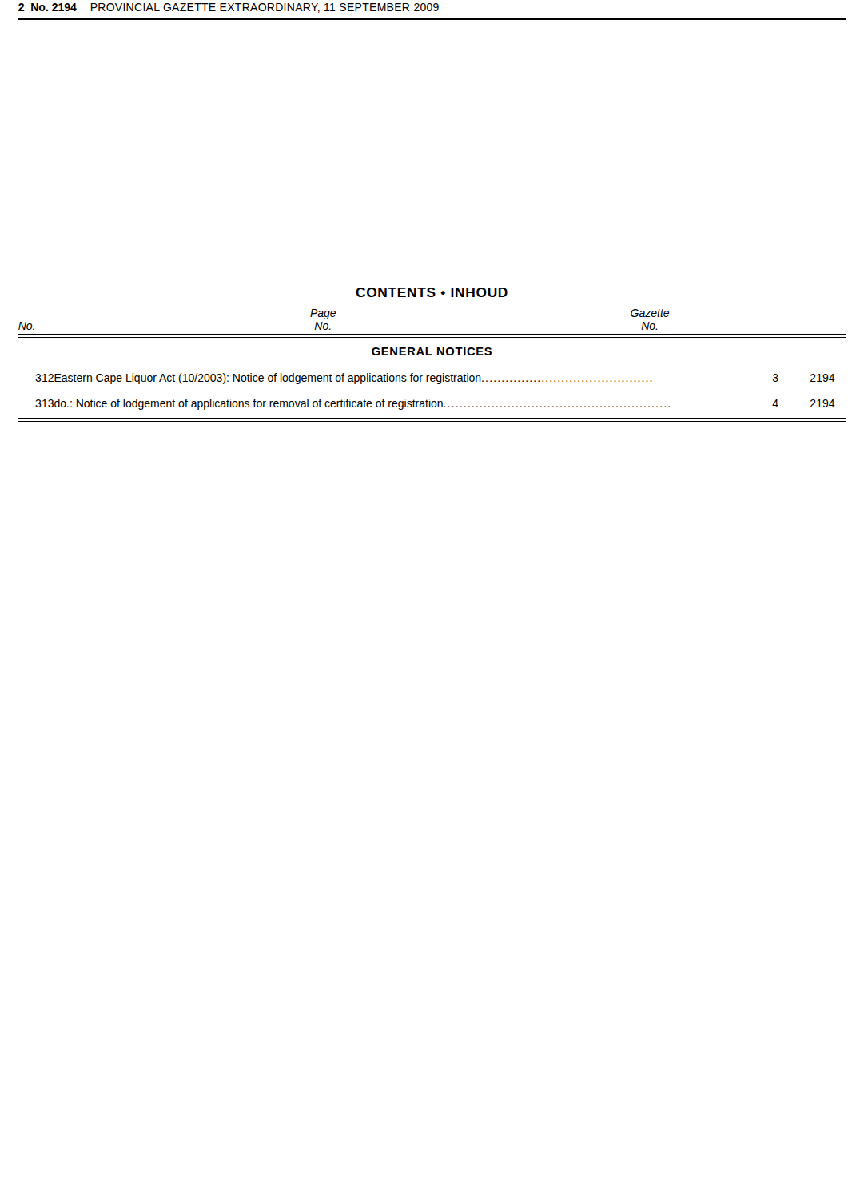2 No. 2194 PROVINCIAL GAZETTE EXTRAORDINARY, 11 SEPTEMBER 2009
CONTENTS • INHOUD
| No. | | Page No. | Gazette No. |
| --- | --- | --- | --- |
| GENERAL NOTICES |
| 312 | Eastern Cape Liquor Act (10/2003): Notice of lodgement of applications for registration ........................................... | 3 | 2194 |
| 313 | do.: Notice of lodgement of applications for removal of certificate of registration ......................................................... | 4 | 2194 |